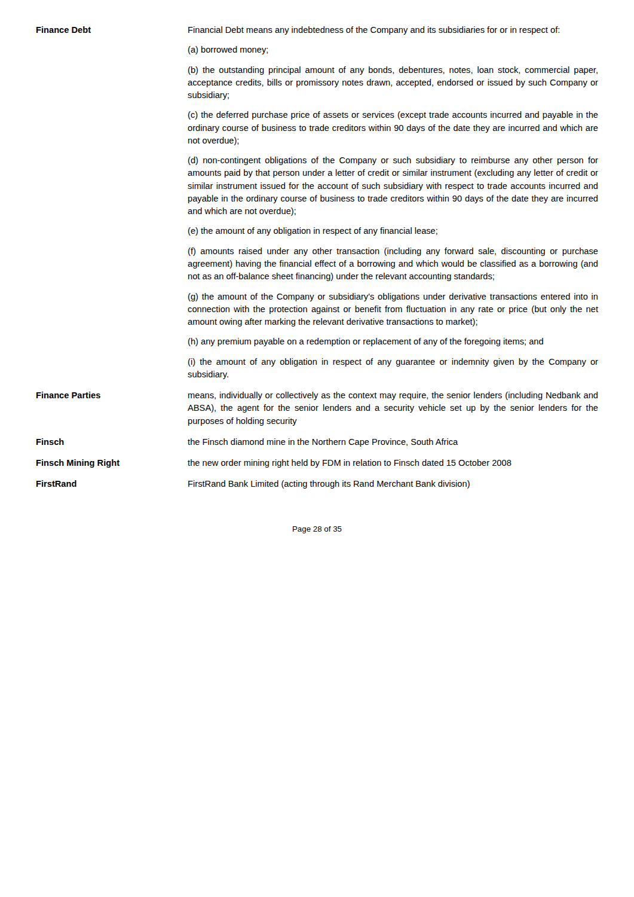| Finance Debt | Financial Debt means any indebtedness of the Company and its subsidiaries for or in respect of: (a) borrowed money; (b) the outstanding principal amount of any bonds, debentures, notes, loan stock, commercial paper, acceptance credits, bills or promissory notes drawn, accepted, endorsed or issued by such Company or subsidiary; (c) the deferred purchase price of assets or services (except trade accounts incurred and payable in the ordinary course of business to trade creditors within 90 days of the date they are incurred and which are not overdue); (d) non-contingent obligations of the Company or such subsidiary to reimburse any other person for amounts paid by that person under a letter of credit or similar instrument (excluding any letter of credit or similar instrument issued for the account of such subsidiary with respect to trade accounts incurred and payable in the ordinary course of business to trade creditors within 90 days of the date they are incurred and which are not overdue); (e) the amount of any obligation in respect of any financial lease; (f) amounts raised under any other transaction (including any forward sale, discounting or purchase agreement) having the financial effect of a borrowing and which would be classified as a borrowing (and not as an off-balance sheet financing) under the relevant accounting standards; (g) the amount of the Company or subsidiary's obligations under derivative transactions entered into in connection with the protection against or benefit from fluctuation in any rate or price (but only the net amount owing after marking the relevant derivative transactions to market); (h) any premium payable on a redemption or replacement of any of the foregoing items; and (i) the amount of any obligation in respect of any guarantee or indemnity given by the Company or subsidiary. |
| Finance Parties | means, individually or collectively as the context may require, the senior lenders (including Nedbank and ABSA), the agent for the senior lenders and a security vehicle set up by the senior lenders for the purposes of holding security |
| Finsch | the Finsch diamond mine in the Northern Cape Province, South Africa |
| Finsch Mining Right | the new order mining right held by FDM in relation to Finsch dated 15 October 2008 |
| FirstRand | FirstRand Bank Limited (acting through its Rand Merchant Bank division) |
Page 28 of 35